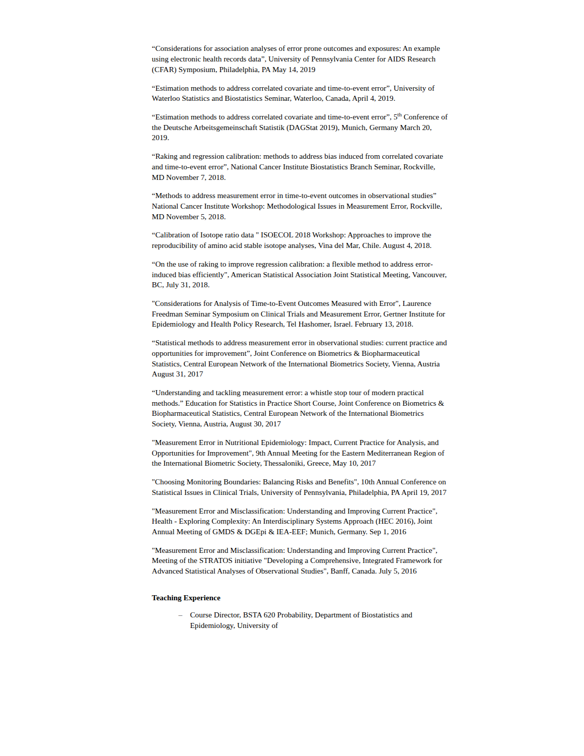“Considerations for association analyses of error prone outcomes and exposures: An example using electronic health records data”, University of Pennsylvania Center for AIDS Research (CFAR) Symposium, Philadelphia, PA May 14, 2019
“Estimation methods to address correlated covariate and time-to-event error”, University of Waterloo Statistics and Biostatistics Seminar, Waterloo, Canada, April 4, 2019.
“Estimation methods to address correlated covariate and time-to-event error”, 5th Conference of the Deutsche Arbeitsgemeinschaft Statistik (DAGStat 2019), Munich, Germany March 20, 2019.
“Raking and regression calibration: methods to address bias induced from correlated covariate and time-to-event error”, National Cancer Institute Biostatistics Branch Seminar, Rockville, MD November 7, 2018.
“Methods to address measurement error in time-to-event outcomes in observational studies” National Cancer Institute Workshop: Methodological Issues in Measurement Error, Rockville, MD November 5, 2018.
“Calibration of Isotope ratio data " ISOECOL 2018 Workshop: Approaches to improve the reproducibility of amino acid stable isotope analyses, Vina del Mar, Chile. August 4, 2018.
“On the use of raking to improve regression calibration: a flexible method to address error-induced bias efficiently", American Statistical Association Joint Statistical Meeting, Vancouver, BC, July 31, 2018.
"Considerations for Analysis of Time-to-Event Outcomes Measured with Error", Laurence Freedman Seminar Symposium on Clinical Trials and Measurement Error, Gertner Institute for Epidemiology and Health Policy Research, Tel Hashomer, Israel. February 13, 2018.
“Statistical methods to address measurement error in observational studies: current practice and opportunities for improvement”, Joint Conference on Biometrics & Biopharmaceutical Statistics, Central European Network of the International Biometrics Society, Vienna, Austria August 31, 2017
“Understanding and tackling measurement error: a whistle stop tour of modern practical methods.” Education for Statistics in Practice Short Course, Joint Conference on Biometrics & Biopharmaceutical Statistics, Central European Network of the International Biometrics Society, Vienna, Austria, August 30, 2017
"Measurement Error in Nutritional Epidemiology: Impact, Current Practice for Analysis, and Opportunities for Improvement", 9th Annual Meeting for the Eastern Mediterranean Region of the International Biometric Society, Thessaloniki, Greece, May 10, 2017
"Choosing Monitoring Boundaries: Balancing Risks and Benefits", 10th Annual Conference on Statistical Issues in Clinical Trials, University of Pennsylvania, Philadelphia, PA April 19, 2017
"Measurement Error and Misclassification: Understanding and Improving Current Practice", Health - Exploring Complexity: An Interdisciplinary Systems Approach (HEC 2016), Joint Annual Meeting of GMDS & DGEpi & IEA-EEF; Munich, Germany. Sep 1, 2016
"Measurement Error and Misclassification: Understanding and Improving Current Practice", Meeting of the STRATOS initiative "Developing a Comprehensive, Integrated Framework for Advanced Statistical Analyses of Observational Studies", Banff, Canada. July 5, 2016
Teaching Experience
Course Director, BSTA 620 Probability, Department of Biostatistics and Epidemiology, University of